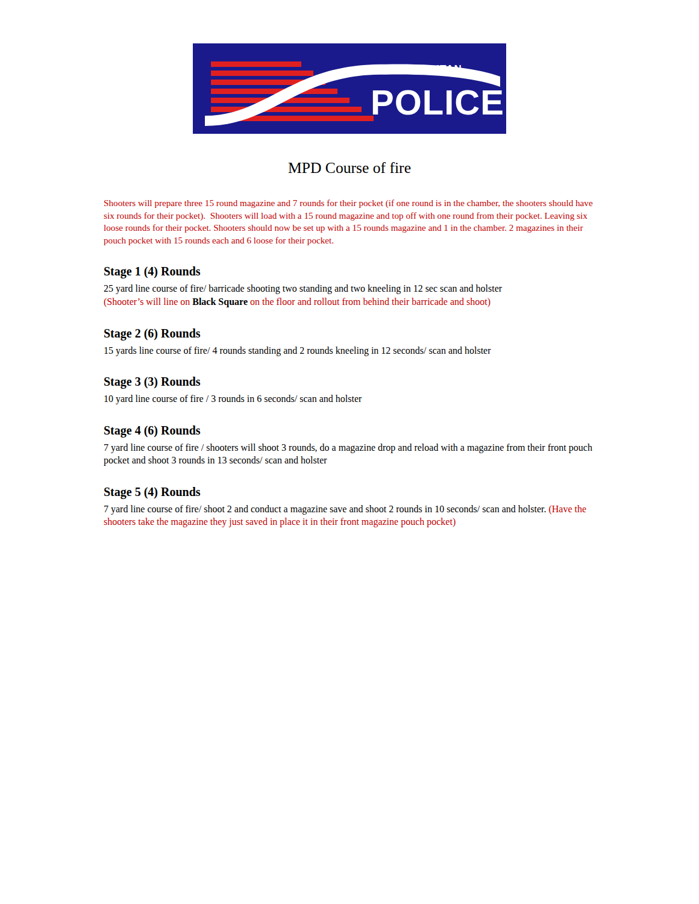METROPOLITAN POLICE
MPD Course of fire
Shooters will prepare three 15 round magazine and 7 rounds for their pocket (if one round is in the chamber, the shooters should have six rounds for their pocket). Shooters will load with a 15 round magazine and top off with one round from their pocket. Leaving six loose rounds for their pocket. Shooters should now be set up with a 15 rounds magazine and 1 in the chamber. 2 magazines in their pouch pocket with 15 rounds each and 6 loose for their pocket.
Stage 1 (4) Rounds
25 yard line course of fire/ barricade shooting two standing and two kneeling in 12 sec scan and holster
(Shooter’s will line on Black Square on the floor and rollout from behind their barricade and shoot)
Stage 2 (6) Rounds
15 yards line course of fire/ 4 rounds standing and 2 rounds kneeling in 12 seconds/ scan and holster
Stage 3 (3) Rounds
10 yard line course of fire / 3 rounds in 6 seconds/ scan and holster
Stage 4 (6) Rounds
7 yard line course of fire / shooters will shoot 3 rounds, do a magazine drop and reload with a magazine from their front pouch pocket and shoot 3 rounds in 13 seconds/ scan and holster
Stage 5 (4) Rounds
7 yard line course of fire/ shoot 2 and conduct a magazine save and shoot 2 rounds in 10 seconds/ scan and holster. (Have the shooters take the magazine they just saved in place it in their front magazine pouch pocket)